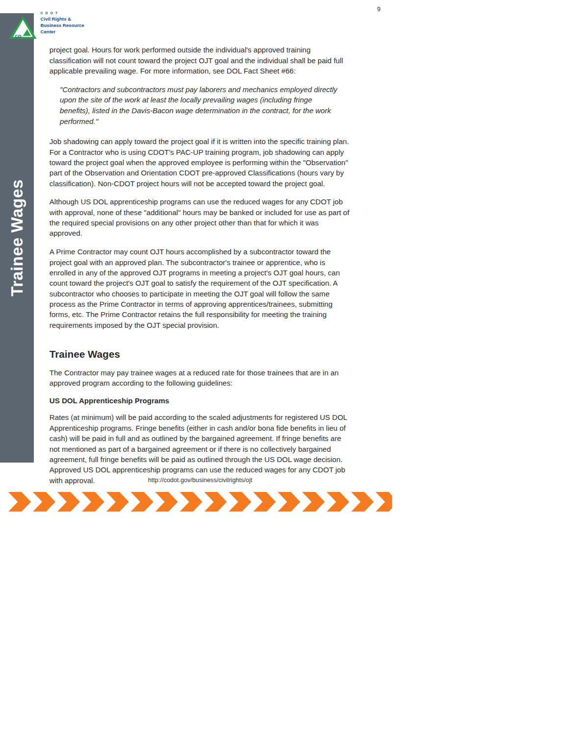9
Trainee Wages
CO
C D O T
Civil Rights &
Business Resource
Center
project goal. Hours for work performed outside the individual's approved training classification will not count toward the project OJT goal and the individual shall be paid full applicable prevailing wage. For more information, see DOL Fact Sheet #66:
"Contractors and subcontractors must pay laborers and mechanics employed directly upon the site of the work at least the locally prevailing wages (including fringe benefits), listed in the Davis-Bacon wage determination in the contract, for the work performed."
Job shadowing can apply toward the project goal if it is written into the specific training plan. For a Contractor who is using CDOT's PAC-UP training program, job shadowing can apply toward the project goal when the approved employee is performing within the "Observation" part of the Observation and Orientation CDOT pre-approved Classifications (hours vary by classification). Non-CDOT project hours will not be accepted toward the project goal.
Although US DOL apprenticeship programs can use the reduced wages for any CDOT job with approval, none of these "additional" hours may be banked or included for use as part of the required special provisions on any other project other than that for which it was approved.
A Prime Contractor may count OJT hours accomplished by a subcontractor toward the project goal with an approved plan. The subcontractor's trainee or apprentice, who is enrolled in any of the approved OJT programs in meeting a project's OJT goal hours, can count toward the project's OJT goal to satisfy the requirement of the OJT specification. A subcontractor who chooses to participate in meeting the OJT goal will follow the same process as the Prime Contractor in terms of approving apprentices/trainees, submitting forms, etc. The Prime Contractor retains the full responsibility for meeting the training requirements imposed by the OJT special provision.
Trainee Wages
The Contractor may pay trainee wages at a reduced rate for those trainees that are in an approved program according to the following guidelines:
US DOL Apprenticeship Programs
Rates (at minimum) will be paid according to the scaled adjustments for registered US DOL Apprenticeship programs. Fringe benefits (either in cash and/or bona fide benefits in lieu of cash) will be paid in full and as outlined by the bargained agreement. If fringe benefits are not mentioned as part of a bargained agreement or if there is no collectively bargained agreement, full fringe benefits will be paid as outlined through the US DOL wage decision. Approved US DOL apprenticeship programs can use the reduced wages for any CDOT job with approval.
http://codot.gov/business/civilrights/ojt